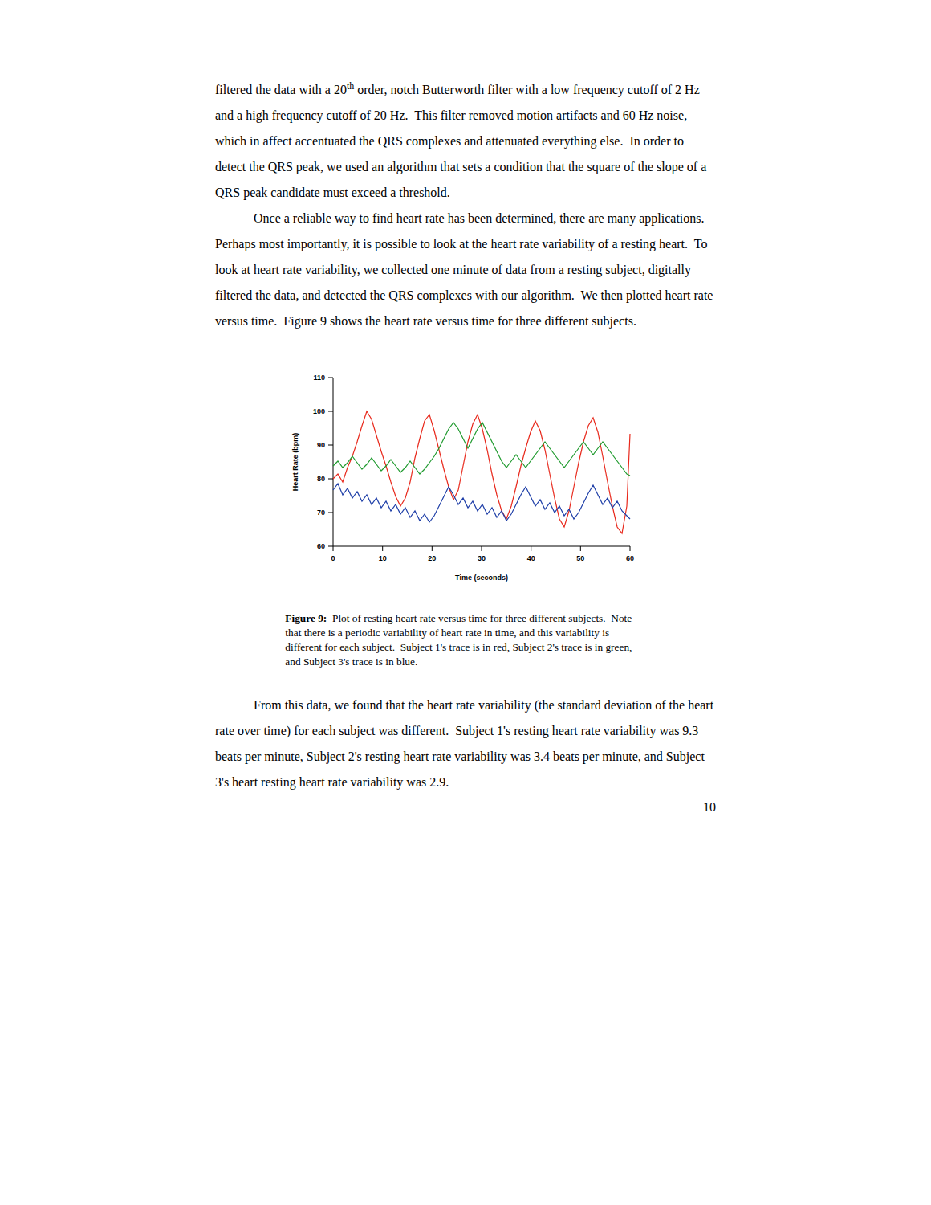filtered the data with a 20th order, notch Butterworth filter with a low frequency cutoff of 2 Hz and a high frequency cutoff of 20 Hz. This filter removed motion artifacts and 60 Hz noise, which in affect accentuated the QRS complexes and attenuated everything else. In order to detect the QRS peak, we used an algorithm that sets a condition that the square of the slope of a QRS peak candidate must exceed a threshold.
Once a reliable way to find heart rate has been determined, there are many applications. Perhaps most importantly, it is possible to look at the heart rate variability of a resting heart. To look at heart rate variability, we collected one minute of data from a resting subject, digitally filtered the data, and detected the QRS complexes with our algorithm. We then plotted heart rate versus time. Figure 9 shows the heart rate versus time for three different subjects.
110 100 90 80 70 60 0 10 20 30 40 50 60 Time (seconds) Heart Rate (bpm)
Figure 9: Plot of resting heart rate versus time for three different subjects. Note that there is a periodic variability of heart rate in time, and this variability is different for each subject. Subject 1's trace is in red, Subject 2's trace is in green, and Subject 3's trace is in blue.
From this data, we found that the heart rate variability (the standard deviation of the heart rate over time) for each subject was different. Subject 1's resting heart rate variability was 9.3 beats per minute, Subject 2's resting heart rate variability was 3.4 beats per minute, and Subject 3's heart resting heart rate variability was 2.9.
10